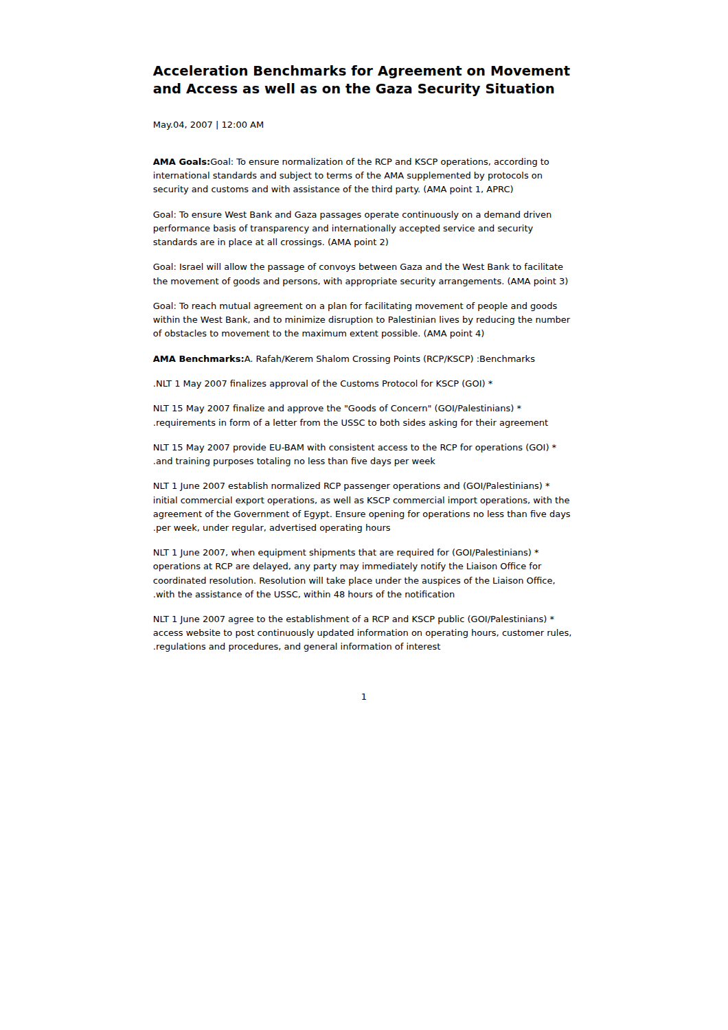Acceleration Benchmarks for Agreement on Movement and Access as well as on the Gaza Security Situation
May.04, 2007 | 12:00 AM
AMA Goals: Goal: To ensure normalization of the RCP and KSCP operations, according to international standards and subject to terms of the AMA supplemented by protocols on security and customs and with assistance of the third party. (AMA point 1, APRC)
Goal: To ensure West Bank and Gaza passages operate continuously on a demand driven performance basis of transparency and internationally accepted service and security standards are in place at all crossings. (AMA point 2)
Goal: Israel will allow the passage of convoys between Gaza and the West Bank to facilitate the movement of goods and persons, with appropriate security arrangements. (AMA point 3)
Goal: To reach mutual agreement on a plan for facilitating movement of people and goods within the West Bank, and to minimize disruption to Palestinian lives by reducing the number of obstacles to movement to the maximum extent possible. (AMA point 4)
AMA Benchmarks: A. Rafah/Kerem Shalom Crossing Points (RCP/KSCP) :Benchmarks
* (GOI) NLT 1 May 2007 finalizes approval of the Customs Protocol for KSCP.
* (GOI/Palestinians) NLT 15 May 2007 finalize and approve the "Goods of Concern" requirements in form of a letter from the USSC to both sides asking for their agreement.
* (GOI) NLT 15 May 2007 provide EU-BAM with consistent access to the RCP for operations and training purposes totaling no less than five days per week.
* (GOI/Palestinians) NLT 1 June 2007 establish normalized RCP passenger operations and initial commercial export operations, as well as KSCP commercial import operations, with the agreement of the Government of Egypt. Ensure opening for operations no less than five days per week, under regular, advertised operating hours.
* (GOI/Palestinians) NLT 1 June 2007, when equipment shipments that are required for operations at RCP are delayed, any party may immediately notify the Liaison Office for coordinated resolution. Resolution will take place under the auspices of the Liaison Office, with the assistance of the USSC, within 48 hours of the notification.
* (GOI/Palestinians) NLT 1 June 2007 agree to the establishment of a RCP and KSCP public access website to post continuously updated information on operating hours, customer rules, regulations and procedures, and general information of interest.
1